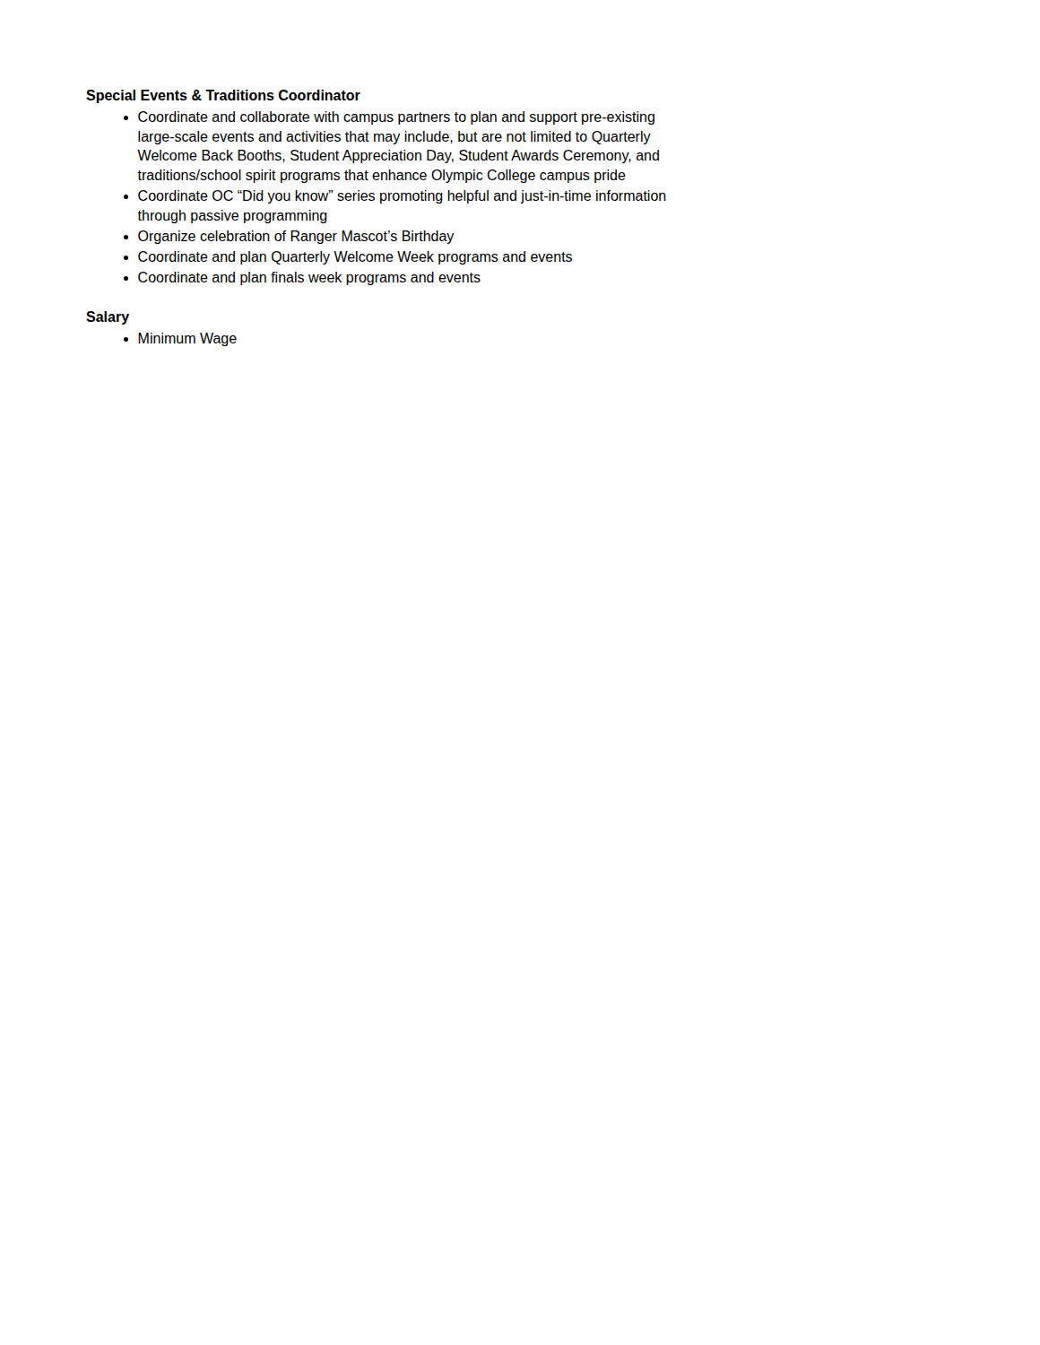Special Events & Traditions Coordinator
Coordinate and collaborate with campus partners to plan and support pre-existing large-scale events and activities that may include, but are not limited to Quarterly Welcome Back Booths, Student Appreciation Day, Student Awards Ceremony, and traditions/school spirit programs that enhance Olympic College campus pride
Coordinate OC “Did you know” series promoting helpful and just-in-time information through passive programming
Organize celebration of Ranger Mascot’s Birthday
Coordinate and plan Quarterly Welcome Week programs and events
Coordinate and plan finals week programs and events
Salary
Minimum Wage